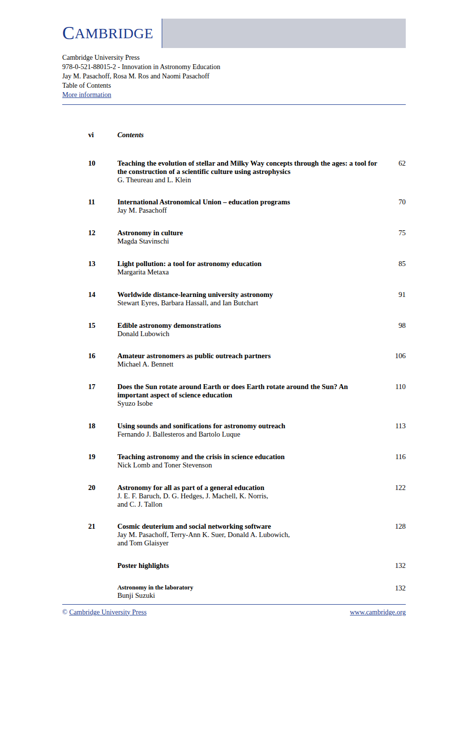CAMBRIDGE
Cambridge University Press
978-0-521-88015-2 - Innovation in Astronomy Education
Jay M. Pasachoff, Rosa M. Ros and Naomi Pasachoff
Table of Contents
More information
vi Contents
| 10 | Teaching the evolution of stellar and Milky Way concepts through the ages: a tool for the construction of a scientific culture using astrophysics G. Theureau and L. Klein | 62 |
| 11 | International Astronomical Union – education programs Jay M. Pasachoff | 70 |
| 12 | Astronomy in culture Magda Stavinschi | 75 |
| 13 | Light pollution: a tool for astronomy education Margarita Metaxa | 85 |
| 14 | Worldwide distance-learning university astronomy Stewart Eyres, Barbara Hassall, and Ian Butchart | 91 |
| 15 | Edible astronomy demonstrations Donald Lubowich | 98 |
| 16 | Amateur astronomers as public outreach partners Michael A. Bennett | 106 |
| 17 | Does the Sun rotate around Earth or does Earth rotate around the Sun? An important aspect of science education Syuzo Isobe | 110 |
| 18 | Using sounds and sonifications for astronomy outreach Fernando J. Ballesteros and Bartolo Luque | 113 |
| 19 | Teaching astronomy and the crisis in science education Nick Lomb and Toner Stevenson | 116 |
| 20 | Astronomy for all as part of a general education J. E. F. Baruch, D. G. Hedges, J. Machell, K. Norris, and C. J. Tallon | 122 |
| 21 | Cosmic deuterium and social networking software Jay M. Pasachoff, Terry-Ann K. Suer, Donald A. Lubowich, and Tom Glaisyer | 128 |
| | Poster highlights | 132 |
| | Astronomy in the laboratory Bunji Suzuki | 132 |
© Cambridge University Press
www.cambridge.org